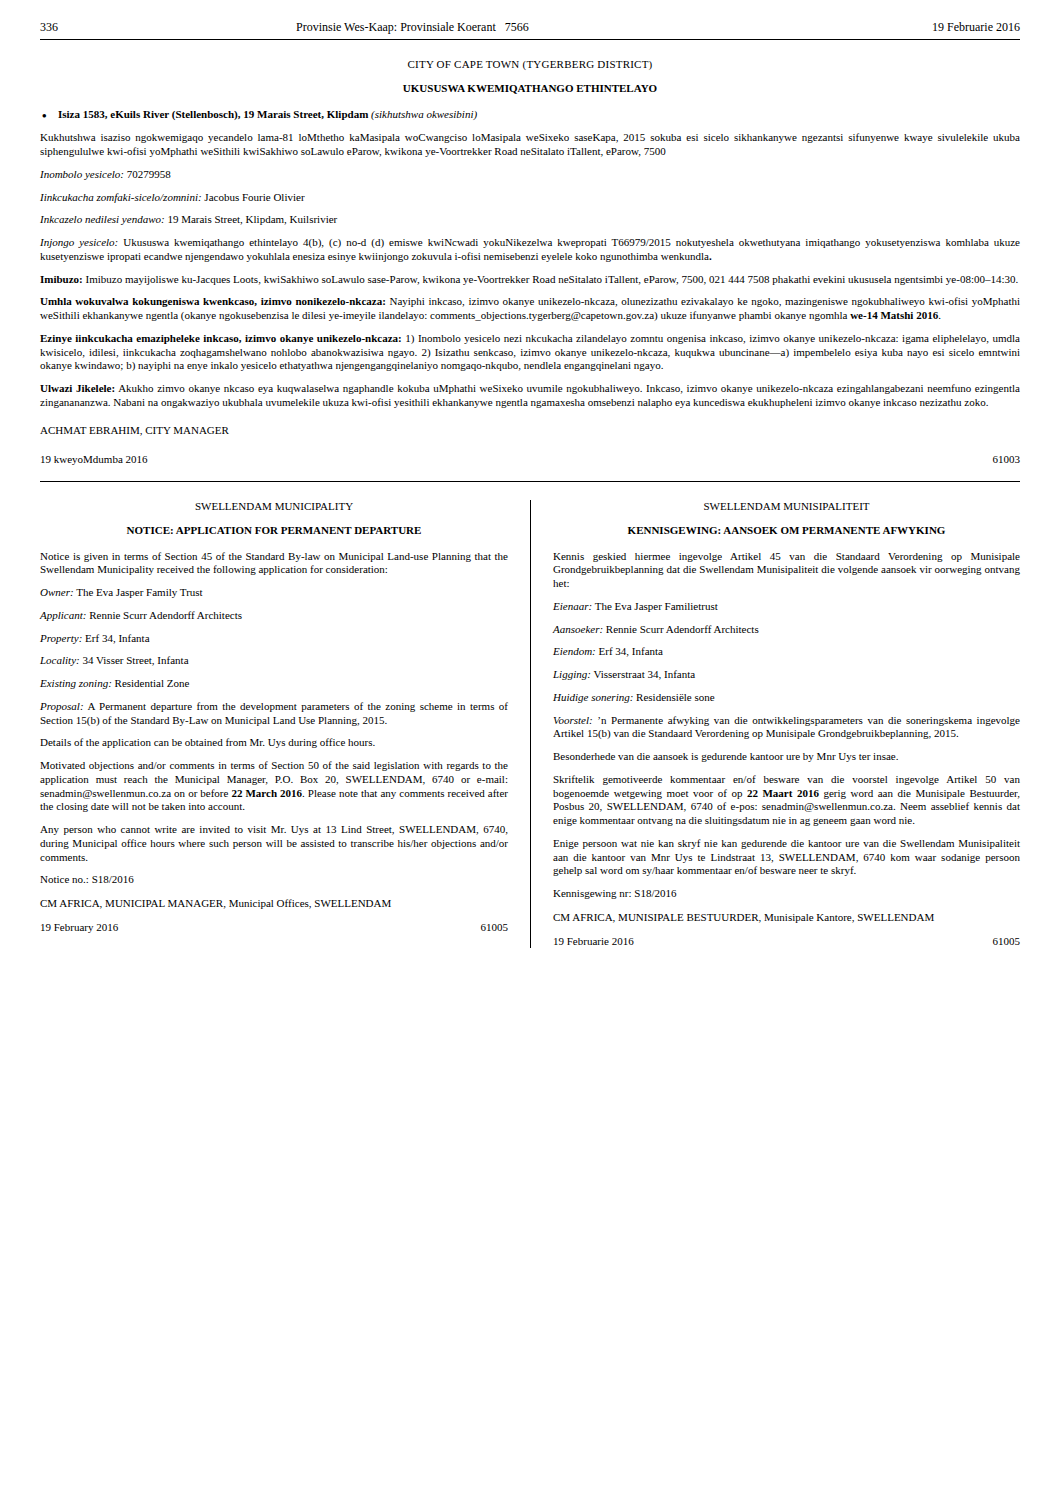336
Provinsie Wes-Kaap: Provinsiale Koerant 7566
19 Februarie 2016
CITY OF CAPE TOWN (TYGERBERG DISTRICT)
UKUSUSWA KWEMIQATHANGO ETHINTELAYO
Isiza 1583, eKuils River (Stellenbosch), 19 Marais Street, Klipdam (sikhutshwa okwesibini)
Kukhutshwa isaziso ngokwemigaqo yecandelo lama-81 loMthetho kaMasipala woCwangciso loMasipala weSixeko saseKapa, 2015 sokuba esi sicelo sikhankanywe ngezantsi sifunyenwe kwaye sivulelekile ukuba siphengululwe kwi-ofisi yoMphathi weSithili kwiSakhiwo soLawulo eParow, kwikona ye-Voortrekker Road neSitalato iTallent, eParow, 7500
Inombolo yesicelo: 70279958
Iinkcukacha zomfaki-sicelo/zomnini: Jacobus Fourie Olivier
Inkcazelo nedilesi yendawo: 19 Marais Street, Klipdam, Kuilsrivier
Injongo yesicelo: Ukususwa kwemiqathango ethintelayo 4(b), (c) no-d (d) emiswe kwiNcwadi yokuNikezelwa kwepropati T66979/2015 nokutyeshela okwethutyana imiqathango yokusetyenziswa komhlaba ukuze kusetyenziswe ipropati ecandwe njengendawo yokuhlala enesiza esinye kwiinjongo zokuvula i-ofisi nemisebenzi eyelele koko ngunothimba wenkundla.
Imibuzo: Imibuzo mayijoliswe ku-Jacques Loots, kwiSakhiwo soLawulo sase-Parow, kwikona ye-Voortrekker Road neSitalato iTallent, eParow, 7500, 021 444 7508 phakathi evekini ukususela ngentsimbi ye-08:00–14:30.
Umhla wokuvalwa kokungeniswa kwenkcaso, izimvo nonikezelo-nkcaza: Nayiphi inkcaso, izimvo okanye unikezelo-nkcaza, olunezizathu ezivakalayo ke ngoko, mazingeniswe ngokubhaliweyo kwi-ofisi yoMphathi weSithili ekhankanywe ngentla (okanye ngokusebenzisa le dilesi ye-imeyile ilandelayo: comments_objections.tygerberg@capetown.gov.za) ukuze ifunyanwe phambi okanye ngomhla we-14 Matshi 2016.
Ezinye iinkcukacha emazipheleke inkcaso, izimvo okanye unikezelo-nkcaza: 1) Inombolo yesicelo nezi nkcukacha zilandelayo zomntu ongenisa inkcaso, izimvo okanye unikezelo-nkcaza: igama eliphelelayo, umdla kwisicelo, idilesi, iinkcukacha zoqhagamshelwano nohlobo abanokwazisiwa ngayo. 2) Isizathu senkcaso, izimvo okanye unikezelo-nkcaza, kuqukwa ubuncinane—a) impembelelo esiya kuba nayo esi sicelo emntwini okanye kwindawo; b) nayiphi na enye inkalo yesicelo ethatyathwa njengengangqinelaniyo nomgaqo-nkqubo, nendlela engangqinelani ngayo.
Ulwazi Jikelele: Akukho zimvo okanye nkcaso eya kuqwalaselwa ngaphandle kokuba uMphathi weSixeko uvumile ngokubhaliweyo. Inkcaso, izimvo okanye unikezelo-nkcaza ezingahlangabezani neemfuno ezingentla zinganananzwa. Nabani na ongakwaziyo ukubhala uvumelekile ukuza kwi-ofisi yesithili ekhankanywe ngentla ngamaxesha omsebenzi nalapho eya kuncediswa ekukhupheleni izimvo okanye inkcaso nezizathu zoko.
ACHMAT EBRAHIM, CITY MANAGER
19 kweyoMdumba 2016 61003
SWELLENDAM MUNICIPALITY
NOTICE: APPLICATION FOR PERMANENT DEPARTURE
Notice is given in terms of Section 45 of the Standard By-law on Municipal Land-use Planning that the Swellendam Municipality received the following application for consideration:
Owner: The Eva Jasper Family Trust
Applicant: Rennie Scurr Adendorff Architects
Property: Erf 34, Infanta
Locality: 34 Visser Street, Infanta
Existing zoning: Residential Zone
Proposal: A Permanent departure from the development parameters of the zoning scheme in terms of Section 15(b) of the Standard By-Law on Municipal Land Use Planning, 2015.
Details of the application can be obtained from Mr. Uys during office hours.
Motivated objections and/or comments in terms of Section 50 of the said legislation with regards to the application must reach the Municipal Manager, P.O. Box 20, SWELLENDAM, 6740 or e-mail: senadmin@swellenmun.co.za on or before 22 March 2016. Please note that any comments received after the closing date will not be taken into account.
Any person who cannot write are invited to visit Mr. Uys at 13 Lind Street, SWELLENDAM, 6740, during Municipal office hours where such person will be assisted to transcribe his/her objections and/or comments.
Notice no.: S18/2016
CM AFRICA, MUNICIPAL MANAGER, Municipal Offices, SWELLENDAM
19 February 2016 61005
SWELLENDAM MUNISIPALITEIT
KENNISGEWING: AANSOEK OM PERMANENTE AFWYKING
Kennis geskied hiermee ingevolge Artikel 45 van die Standaard Verordening op Munisipale Grondgebruikbeplanning dat die Swellendam Munisipaliteit die volgende aansoek vir oorweging ontvang het:
Eienaar: The Eva Jasper Familietrust
Aansoeker: Rennie Scurr Adendorff Architects
Eiendom: Erf 34, Infanta
Ligging: Visserstraat 34, Infanta
Huidige sonering: Residensiële sone
Voorstel: ’n Permanente afwyking van die ontwikkelingsparameters van die soneringskema ingevolge Artikel 15(b) van die Standaard Verordening op Munisipale Grondgebruikbeplanning, 2015.
Besonderhede van die aansoek is gedurende kantoor ure by Mnr Uys ter insae.
Skriftelik gemotiveerde kommentaar en/of besware van die voorstel ingevolge Artikel 50 van bogenoemde wetgewing moet voor of op 22 Maart 2016 gerig word aan die Munisipale Bestuurder, Posbus 20, SWELLENDAM, 6740 of e-pos: senadmin@swellenmun.co.za. Neem asseblief kennis dat enige kommentaar ontvang na die sluitingsdatum nie in ag geneem gaan word nie.
Enige persoon wat nie kan skryf nie kan gedurende die kantoor ure van die Swellendam Munisipaliteit aan die kantoor van Mnr Uys te Lindstraat 13, SWELLENDAM, 6740 kom waar sodanige persoon gehelp sal word om sy/haar kommentaar en/of besware neer te skryf.
Kennisgewing nr: S18/2016
CM AFRICA, MUNISIPALE BESTUURDER, Munisipale Kantore, SWELLENDAM
19 Februarie 2016 61005